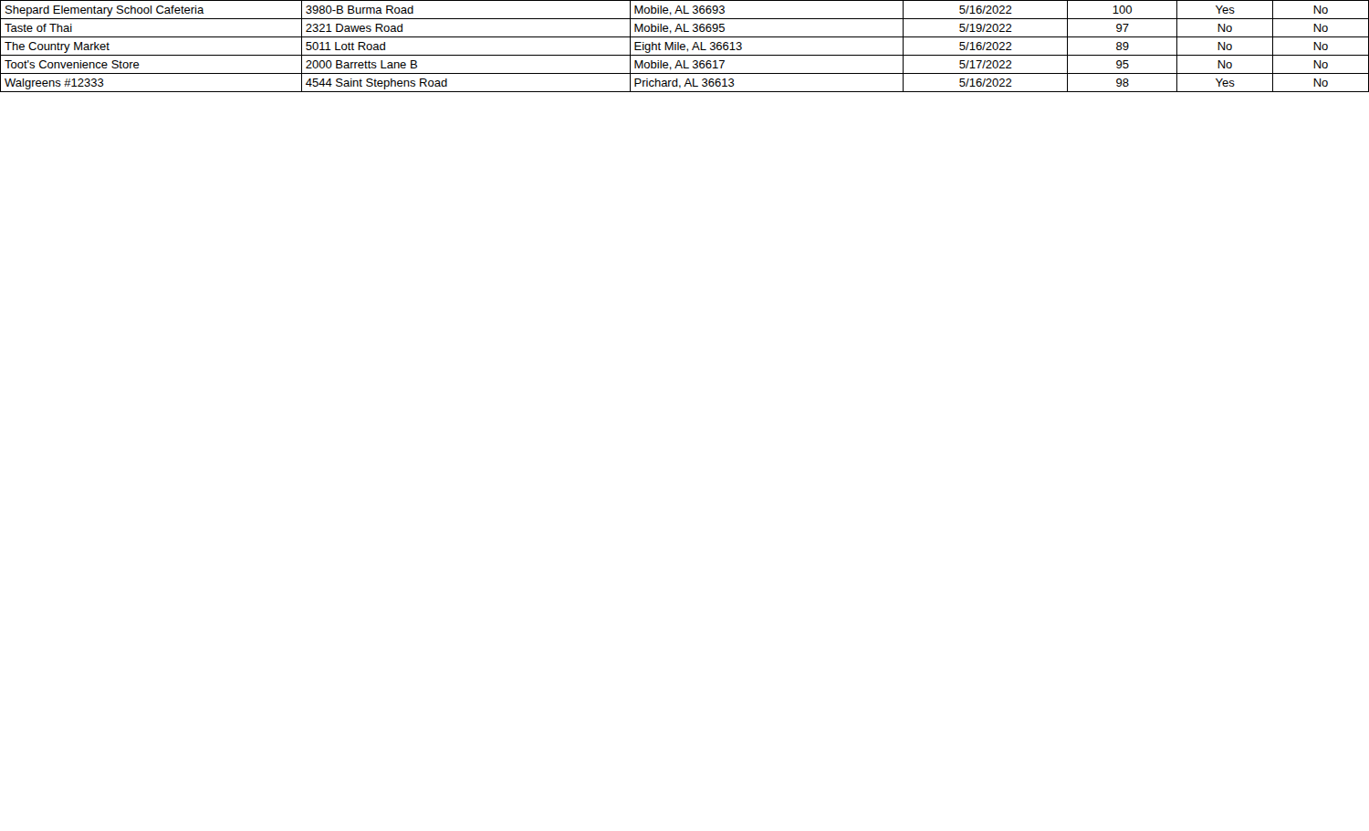| Shepard Elementary School Cafeteria | 3980-B Burma Road | Mobile, AL 36693 | 5/16/2022 | 100 | Yes | No |
| Taste of Thai | 2321 Dawes Road | Mobile, AL 36695 | 5/19/2022 | 97 | No | No |
| The Country Market | 5011 Lott Road | Eight Mile, AL 36613 | 5/16/2022 | 89 | No | No |
| Toot's Convenience Store | 2000 Barretts Lane B | Mobile, AL 36617 | 5/17/2022 | 95 | No | No |
| Walgreens #12333 | 4544 Saint Stephens Road | Prichard, AL 36613 | 5/16/2022 | 98 | Yes | No |